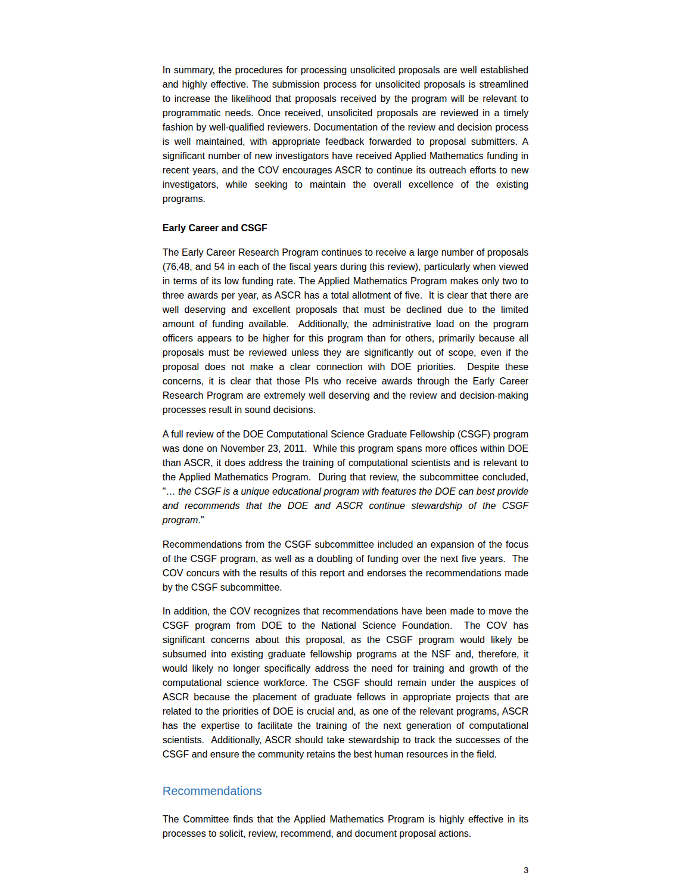In summary, the procedures for processing unsolicited proposals are well established and highly effective. The submission process for unsolicited proposals is streamlined to increase the likelihood that proposals received by the program will be relevant to programmatic needs. Once received, unsolicited proposals are reviewed in a timely fashion by well-qualified reviewers. Documentation of the review and decision process is well maintained, with appropriate feedback forwarded to proposal submitters. A significant number of new investigators have received Applied Mathematics funding in recent years, and the COV encourages ASCR to continue its outreach efforts to new investigators, while seeking to maintain the overall excellence of the existing programs.
Early Career and CSGF
The Early Career Research Program continues to receive a large number of proposals (76,48, and 54 in each of the fiscal years during this review), particularly when viewed in terms of its low funding rate. The Applied Mathematics Program makes only two to three awards per year, as ASCR has a total allotment of five. It is clear that there are well deserving and excellent proposals that must be declined due to the limited amount of funding available. Additionally, the administrative load on the program officers appears to be higher for this program than for others, primarily because all proposals must be reviewed unless they are significantly out of scope, even if the proposal does not make a clear connection with DOE priorities. Despite these concerns, it is clear that those PIs who receive awards through the Early Career Research Program are extremely well deserving and the review and decision-making processes result in sound decisions.
A full review of the DOE Computational Science Graduate Fellowship (CSGF) program was done on November 23, 2011. While this program spans more offices within DOE than ASCR, it does address the training of computational scientists and is relevant to the Applied Mathematics Program. During that review, the subcommittee concluded, "… the CSGF is a unique educational program with features the DOE can best provide and recommends that the DOE and ASCR continue stewardship of the CSGF program."
Recommendations from the CSGF subcommittee included an expansion of the focus of the CSGF program, as well as a doubling of funding over the next five years. The COV concurs with the results of this report and endorses the recommendations made by the CSGF subcommittee.
In addition, the COV recognizes that recommendations have been made to move the CSGF program from DOE to the National Science Foundation. The COV has significant concerns about this proposal, as the CSGF program would likely be subsumed into existing graduate fellowship programs at the NSF and, therefore, it would likely no longer specifically address the need for training and growth of the computational science workforce. The CSGF should remain under the auspices of ASCR because the placement of graduate fellows in appropriate projects that are related to the priorities of DOE is crucial and, as one of the relevant programs, ASCR has the expertise to facilitate the training of the next generation of computational scientists. Additionally, ASCR should take stewardship to track the successes of the CSGF and ensure the community retains the best human resources in the field.
Recommendations
The Committee finds that the Applied Mathematics Program is highly effective in its processes to solicit, review, recommend, and document proposal actions.
3